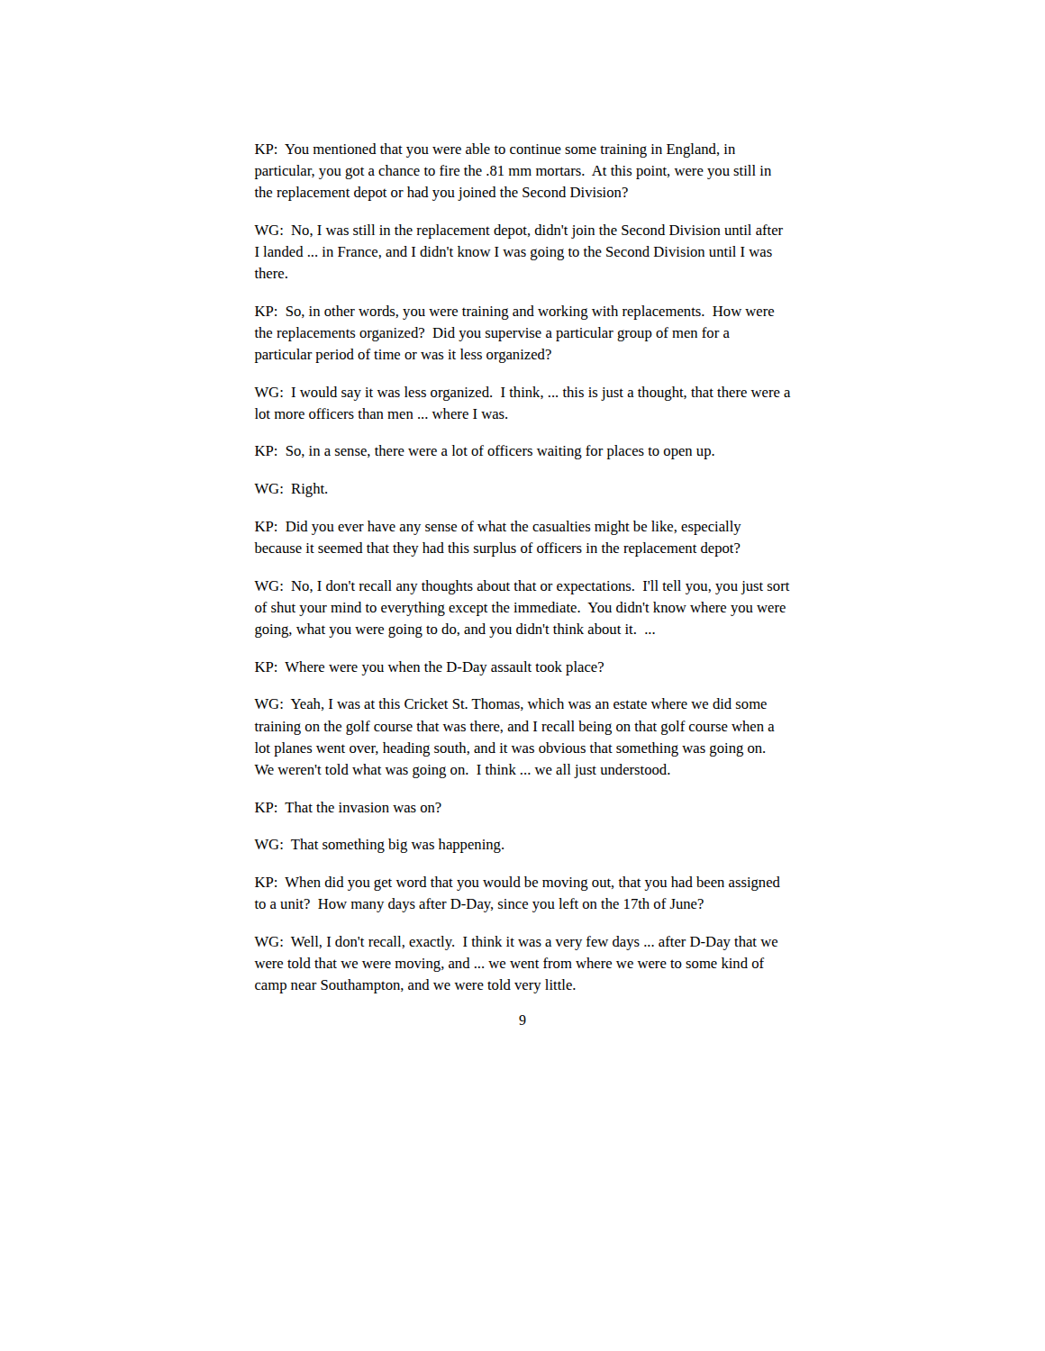KP: You mentioned that you were able to continue some training in England, in particular, you got a chance to fire the .81 mm mortars. At this point, were you still in the replacement depot or had you joined the Second Division?
WG: No, I was still in the replacement depot, didn't join the Second Division until after I landed ... in France, and I didn't know I was going to the Second Division until I was there.
KP: So, in other words, you were training and working with replacements. How were the replacements organized? Did you supervise a particular group of men for a particular period of time or was it less organized?
WG: I would say it was less organized. I think, ... this is just a thought, that there were a lot more officers than men ... where I was.
KP: So, in a sense, there were a lot of officers waiting for places to open up.
WG: Right.
KP: Did you ever have any sense of what the casualties might be like, especially because it seemed that they had this surplus of officers in the replacement depot?
WG: No, I don't recall any thoughts about that or expectations. I'll tell you, you just sort of shut your mind to everything except the immediate. You didn't know where you were going, what you were going to do, and you didn't think about it. ...
KP: Where were you when the D-Day assault took place?
WG: Yeah, I was at this Cricket St. Thomas, which was an estate where we did some training on the golf course that was there, and I recall being on that golf course when a lot planes went over, heading south, and it was obvious that something was going on. We weren't told what was going on. I think ... we all just understood.
KP: That the invasion was on?
WG: That something big was happening.
KP: When did you get word that you would be moving out, that you had been assigned to a unit? How many days after D-Day, since you left on the 17th of June?
WG: Well, I don't recall, exactly. I think it was a very few days ... after D-Day that we were told that we were moving, and ... we went from where we were to some kind of camp near Southampton, and we were told very little.
9